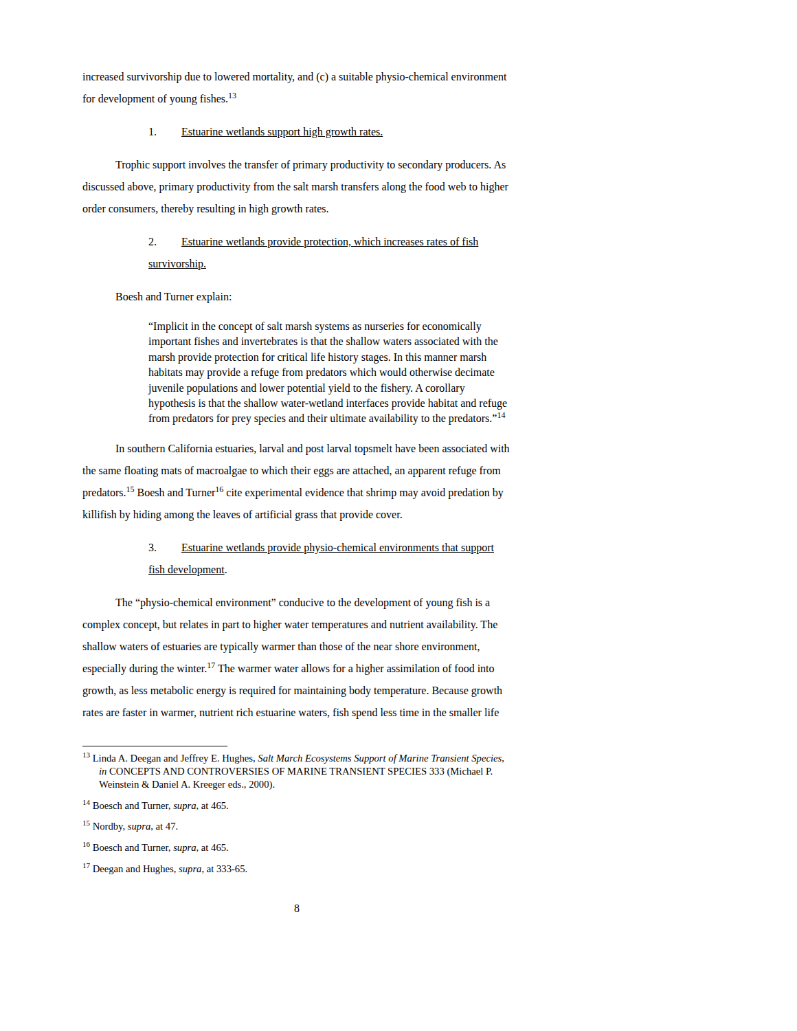increased survivorship due to lowered mortality, and (c) a suitable physio-chemical environment for development of young fishes.13
1. Estuarine wetlands support high growth rates.
Trophic support involves the transfer of primary productivity to secondary producers. As discussed above, primary productivity from the salt marsh transfers along the food web to higher order consumers, thereby resulting in high growth rates.
2. Estuarine wetlands provide protection, which increases rates of fish survivorship.
Boesh and Turner explain:
“Implicit in the concept of salt marsh systems as nurseries for economically important fishes and invertebrates is that the shallow waters associated with the marsh provide protection for critical life history stages. In this manner marsh habitats may provide a refuge from predators which would otherwise decimate juvenile populations and lower potential yield to the fishery. A corollary hypothesis is that the shallow water-wetland interfaces provide habitat and refuge from predators for prey species and their ultimate availability to the predators.”14
In southern California estuaries, larval and post larval topsmelt have been associated with the same floating mats of macroalgae to which their eggs are attached, an apparent refuge from predators.15 Boesh and Turner16 cite experimental evidence that shrimp may avoid predation by killifish by hiding among the leaves of artificial grass that provide cover.
3. Estuarine wetlands provide physio-chemical environments that support fish development.
The “physio-chemical environment” conducive to the development of young fish is a complex concept, but relates in part to higher water temperatures and nutrient availability. The shallow waters of estuaries are typically warmer than those of the near shore environment, especially during the winter.17 The warmer water allows for a higher assimilation of food into growth, as less metabolic energy is required for maintaining body temperature. Because growth rates are faster in warmer, nutrient rich estuarine waters, fish spend less time in the smaller life
13 Linda A. Deegan and Jeffrey E. Hughes, Salt March Ecosystems Support of Marine Transient Species, in CONCEPTS AND CONTROVERSIES OF MARINE TRANSIENT SPECIES 333 (Michael P. Weinstein & Daniel A. Kreeger eds., 2000).
14 Boesch and Turner, supra, at 465.
15 Nordby, supra, at 47.
16 Boesch and Turner, supra, at 465.
17 Deegan and Hughes, supra, at 333-65.
8